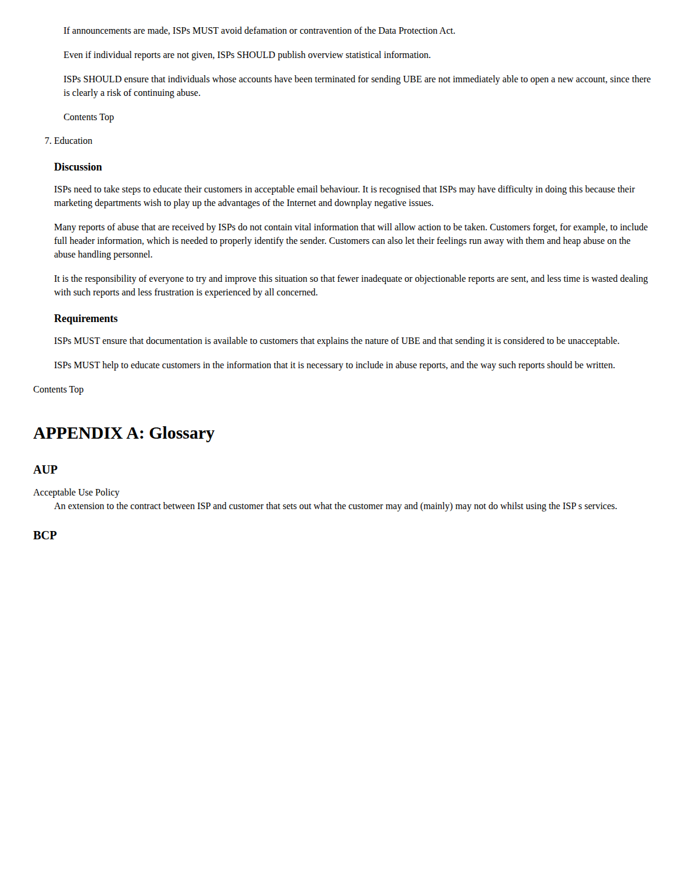If announcements are made, ISPs MUST avoid defamation or contravention of the Data Protection Act.
Even if individual reports are not given, ISPs SHOULD publish overview statistical information.
ISPs SHOULD ensure that individuals whose accounts have been terminated for sending UBE are not immediately able to open a new account, since there is clearly a risk of continuing abuse.
Contents Top
Education
Discussion
ISPs need to take steps to educate their customers in acceptable email behaviour. It is recognised that ISPs may have difficulty in doing this because their marketing departments wish to play up the advantages of the Internet and downplay negative issues.
Many reports of abuse that are received by ISPs do not contain vital information that will allow action to be taken. Customers forget, for example, to include full header information, which is needed to properly identify the sender. Customers can also let their feelings run away with them and heap abuse on the abuse handling personnel.
It is the responsibility of everyone to try and improve this situation so that fewer inadequate or objectionable reports are sent, and less time is wasted dealing with such reports and less frustration is experienced by all concerned.
Requirements
ISPs MUST ensure that documentation is available to customers that explains the nature of UBE and that sending it is considered to be unacceptable.
ISPs MUST help to educate customers in the information that it is necessary to include in abuse reports, and the way such reports should be written.
Contents Top
APPENDIX A: Glossary
AUP
Acceptable Use Policy
An extension to the contract between ISP and customer that sets out what the customer may and (mainly) may not do whilst using the ISP s services.
BCP